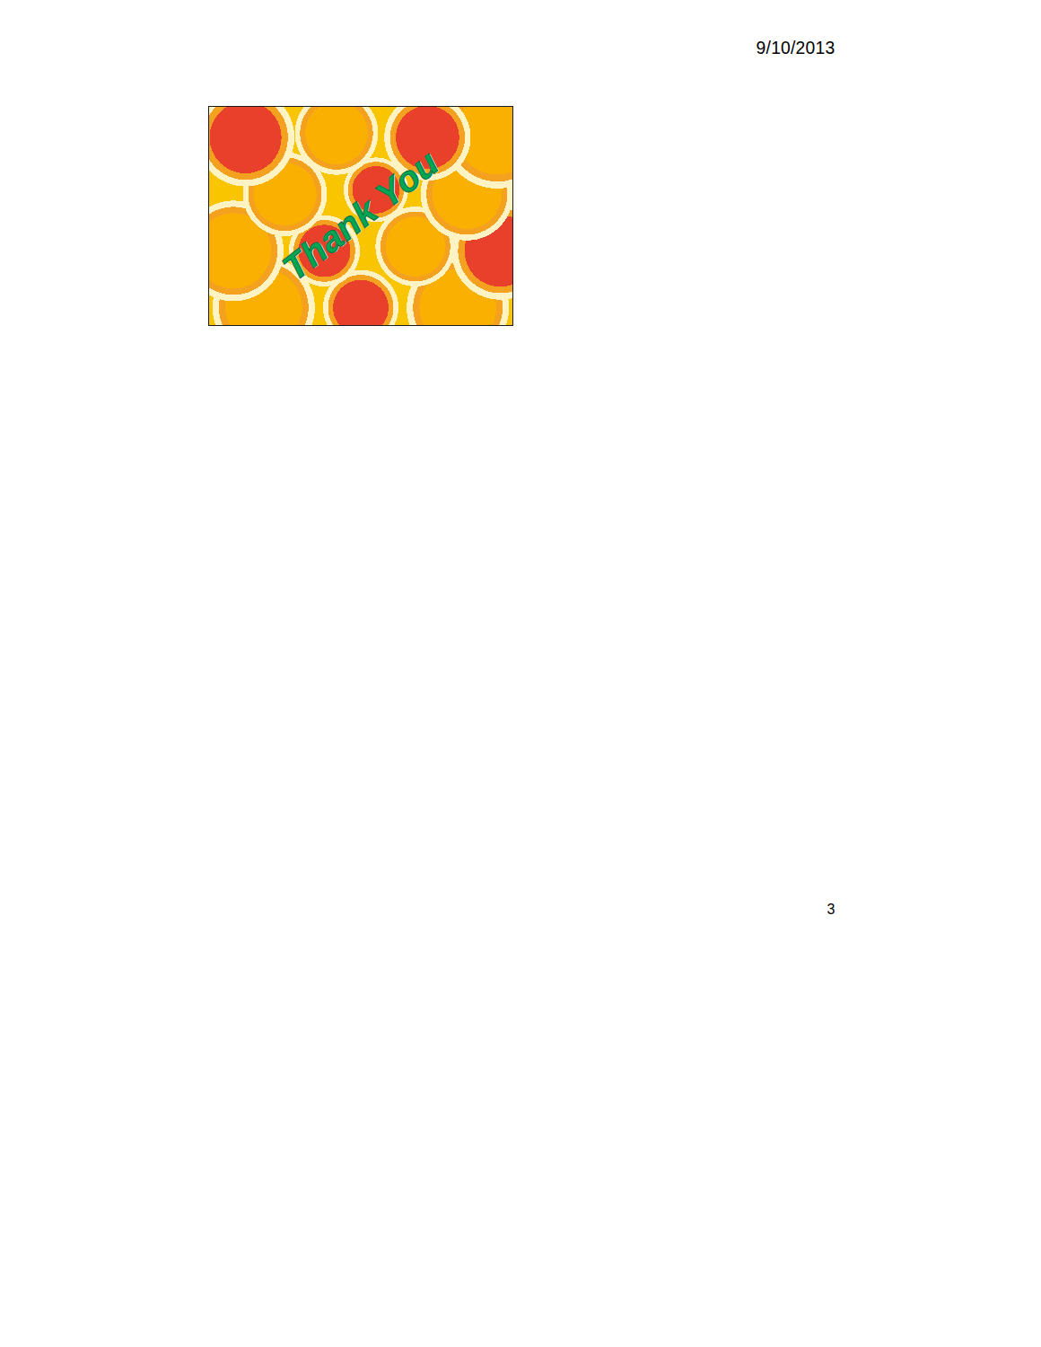9/10/2013
Thank You
3